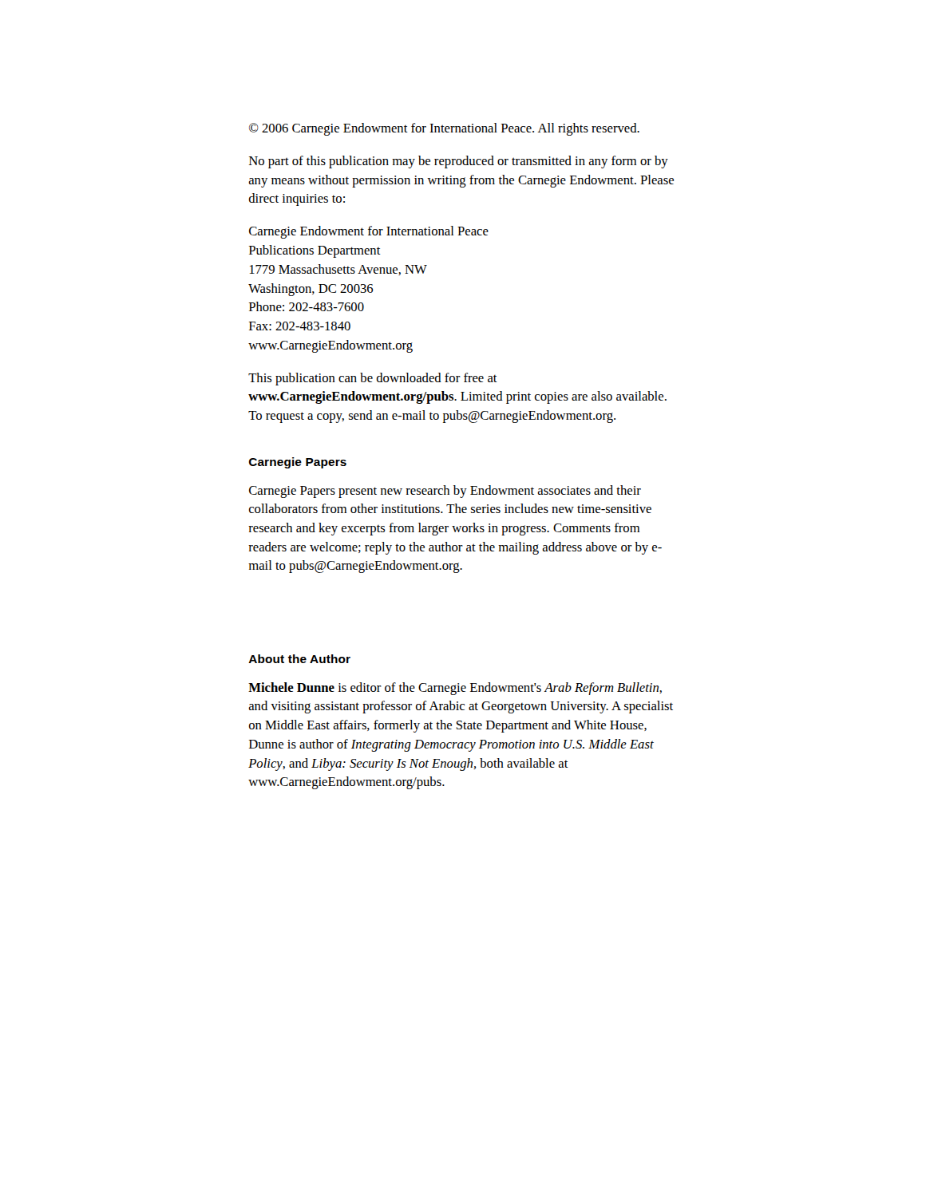© 2006 Carnegie Endowment for International Peace. All rights reserved.
No part of this publication may be reproduced or transmitted in any form or by any means without permission in writing from the Carnegie Endowment. Please direct inquiries to:
Carnegie Endowment for International Peace Publications Department 1779 Massachusetts Avenue, NW Washington, DC 20036 Phone: 202-483-7600 Fax: 202-483-1840 www.CarnegieEndowment.org
This publication can be downloaded for free at www.CarnegieEndowment.org/pubs. Limited print copies are also available. To request a copy, send an e-mail to pubs@CarnegieEndowment.org.
Carnegie Papers
Carnegie Papers present new research by Endowment associates and their collaborators from other institutions. The series includes new time-sensitive research and key excerpts from larger works in progress. Comments from readers are welcome; reply to the author at the mailing address above or by e-mail to pubs@CarnegieEndowment.org.
About the Author
Michele Dunne is editor of the Carnegie Endowment's Arab Reform Bulletin, and visiting assistant professor of Arabic at Georgetown University. A specialist on Middle East affairs, formerly at the State Department and White House, Dunne is author of Integrating Democracy Promotion into U.S. Middle East Policy, and Libya: Security Is Not Enough, both available at www.CarnegieEndowment.org/pubs.